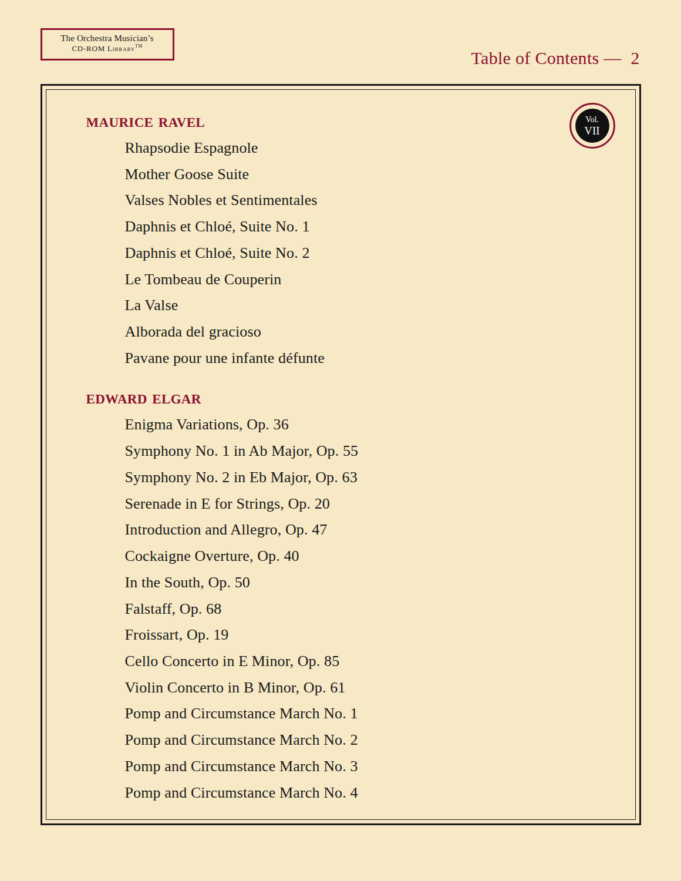The Orchestra Musician’s
CD-ROM LibraryTM
Table of Contents — 2
Vol. VII
Maurice Ravel
Rhapsodie Espagnole
Mother Goose Suite
Valses Nobles et Sentimentales
Daphnis et Chloé, Suite No. 1
Daphnis et Chloé, Suite No. 2
Le Tombeau de Couperin
La Valse
Alborada del gracioso
Pavane pour une infante défunte
Edward Elgar
Enigma Variations, Op. 36
Symphony No. 1 in Ab Major, Op. 55
Symphony No. 2 in Eb Major, Op. 63
Serenade in E for Strings, Op. 20
Introduction and Allegro, Op. 47
Cockaigne Overture, Op. 40
In the South, Op. 50
Falstaff, Op. 68
Froissart, Op. 19
Cello Concerto in E Minor, Op. 85
Violin Concerto in B Minor, Op. 61
Pomp and Circumstance March No. 1
Pomp and Circumstance March No. 2
Pomp and Circumstance March No. 3
Pomp and Circumstance March No. 4